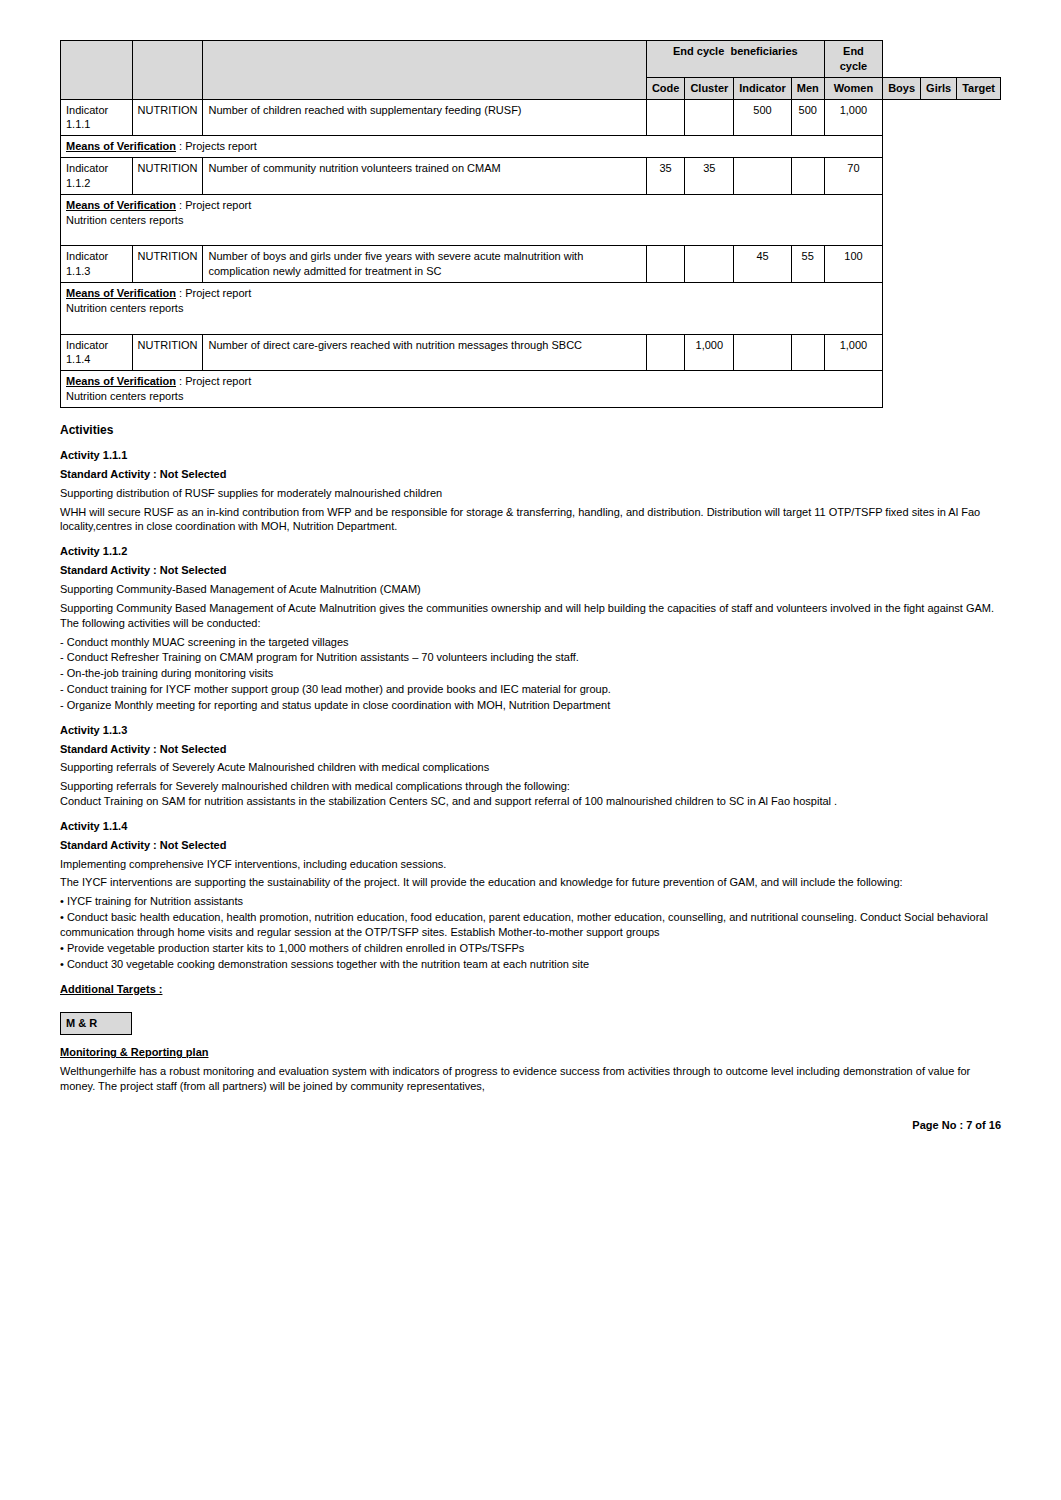| | | | End cycle beneficiaries | End cycle |
| --- | --- | --- | --- | --- |
| Code | Cluster | Indicator | Men | Women | Boys | Girls | Target |
| Indicator 1.1.1 | NUTRITION | Number of children reached with supplementary feeding (RUSF) | | | 500 | 500 | 1,000 |
| Means of Verification : Projects report |
| Indicator 1.1.2 | NUTRITION | Number of community nutrition volunteers trained on CMAM | 35 | 35 | | | 70 |
| Means of Verification : Project report Nutrition centers reports |
| Indicator 1.1.3 | NUTRITION | Number of boys and girls under five years with severe acute malnutrition with complication newly admitted for treatment in SC | | | 45 | 55 | 100 |
| Means of Verification : Project report Nutrition centers reports |
| Indicator 1.1.4 | NUTRITION | Number of direct care-givers reached with nutrition messages through SBCC | | 1,000 | | | 1,000 |
| Means of Verification : Project report Nutrition centers reports |
Activities
Activity 1.1.1
Standard Activity : Not Selected
Supporting distribution of RUSF supplies for moderately malnourished children
WHH will secure RUSF as an in-kind contribution from WFP and be responsible for storage & transferring, handling, and distribution. Distribution will target 11 OTP/TSFP fixed sites in Al Fao locality,centres in close coordination with MOH, Nutrition Department.
Activity 1.1.2
Standard Activity : Not Selected
Supporting Community-Based Management of Acute Malnutrition (CMAM)
Supporting Community Based Management of Acute Malnutrition gives the communities ownership and will help building the capacities of staff and volunteers involved in the fight against GAM. The following activities will be conducted:
- Conduct monthly MUAC screening in the targeted villages
- Conduct Refresher Training on CMAM program for Nutrition assistants – 70 volunteers including the staff.
- On-the-job training during monitoring visits
- Conduct training for IYCF mother support group (30 lead mother) and provide books and IEC material for group.
- Organize Monthly meeting for reporting and status update in close coordination with MOH, Nutrition Department
Activity 1.1.3
Standard Activity : Not Selected
Supporting referrals of Severely Acute Malnourished children with medical complications
Supporting referrals for Severely malnourished children with medical complications through the following:
Conduct Training on SAM for nutrition assistants in the stabilization Centers SC, and and support referral of 100 malnourished children to SC in Al Fao hospital .
Activity 1.1.4
Standard Activity : Not Selected
Implementing comprehensive IYCF interventions, including education sessions.
The IYCF interventions are supporting the sustainability of the project. It will provide the education and knowledge for future prevention of GAM, and will include the following:
• IYCF training for Nutrition assistants
• Conduct basic health education, health promotion, nutrition education, food education, parent education, mother education, counselling, and nutritional counseling. Conduct Social behavioral communication through home visits and regular session at the OTP/TSFP sites. Establish Mother-to-mother support groups
• Provide vegetable production starter kits to 1,000 mothers of children enrolled in OTPs/TSFPs
• Conduct 30 vegetable cooking demonstration sessions together with the nutrition team at each nutrition site
Additional Targets :
M & R
Monitoring & Reporting plan
Welthungerhilfe has a robust monitoring and evaluation system with indicators of progress to evidence success from activities through to outcome level including demonstration of value for money. The project staff (from all partners) will be joined by community representatives,
Page No : 7 of 16